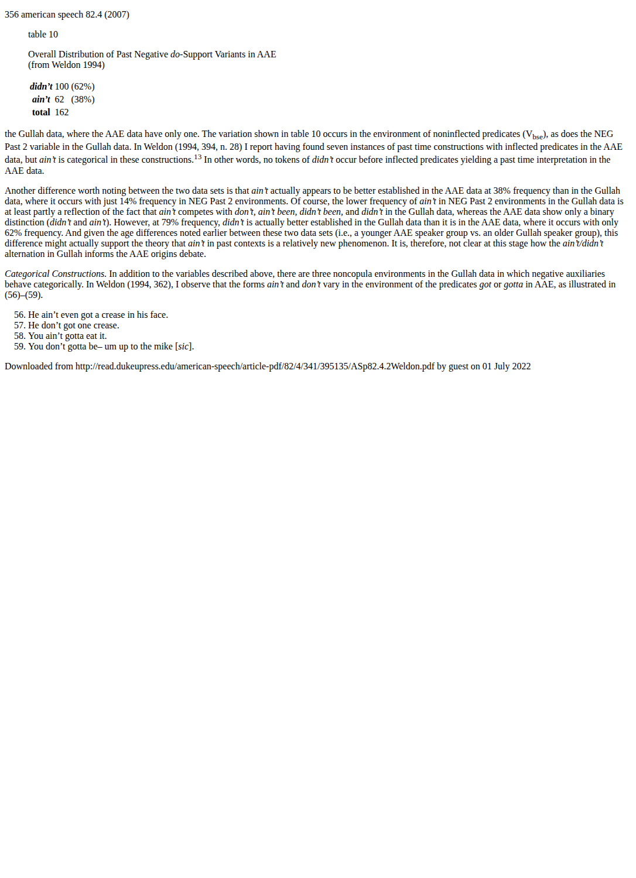356 american speech 82.4 (2007)
table 10
Overall Distribution of Past Negative do-Support Variants in AAE
(from Weldon 1994)
| didn’t | 100 | (62%) |
| ain’t | 62 | (38%) |
| total | 162 | |
the Gullah data, where the AAE data have only one. The variation shown in table 10 occurs in the environment of noninflected predicates (Vbse), as does the NEG Past 2 variable in the Gullah data. In Weldon (1994, 394, n. 28) I report having found seven instances of past time constructions with inflected predicates in the AAE data, but ain’t is categorical in these constructions.13 In other words, no tokens of didn’t occur before inflected predicates yielding a past time interpretation in the AAE data.
Another difference worth noting between the two data sets is that ain’t actually appears to be better established in the AAE data at 38% frequency than in the Gullah data, where it occurs with just 14% frequency in NEG Past 2 environments. Of course, the lower frequency of ain’t in NEG Past 2 environments in the Gullah data is at least partly a reflection of the fact that ain’t competes with don’t, ain’t been, didn’t been, and didn’t in the Gullah data, whereas the AAE data show only a binary distinction (didn’t and ain’t). However, at 79% frequency, didn’t is actually better established in the Gullah data than it is in the AAE data, where it occurs with only 62% frequency. And given the age differences noted earlier between these two data sets (i.e., a younger AAE speaker group vs. an older Gullah speaker group), this difference might actually support the theory that ain’t in past contexts is a relatively new phenomenon. It is, therefore, not clear at this stage how the ain’t/didn’t alternation in Gullah informs the AAE origins debate.
Categorical Constructions. In addition to the variables described above, there are three noncopula environments in the Gullah data in which negative auxiliaries behave categorically. In Weldon (1994, 362), I observe that the forms ain’t and don’t vary in the environment of the predicates got or gotta in AAE, as illustrated in (56)–(59).
He ain’t even got a crease in his face.
He don’t got one crease.
You ain’t gotta eat it.
You don’t gotta be– um up to the mike [sic].
Downloaded from http://read.dukeupress.edu/american-speech/article-pdf/82/4/341/395135/ASp82.4.2Weldon.pdf by guest on 01 July 2022